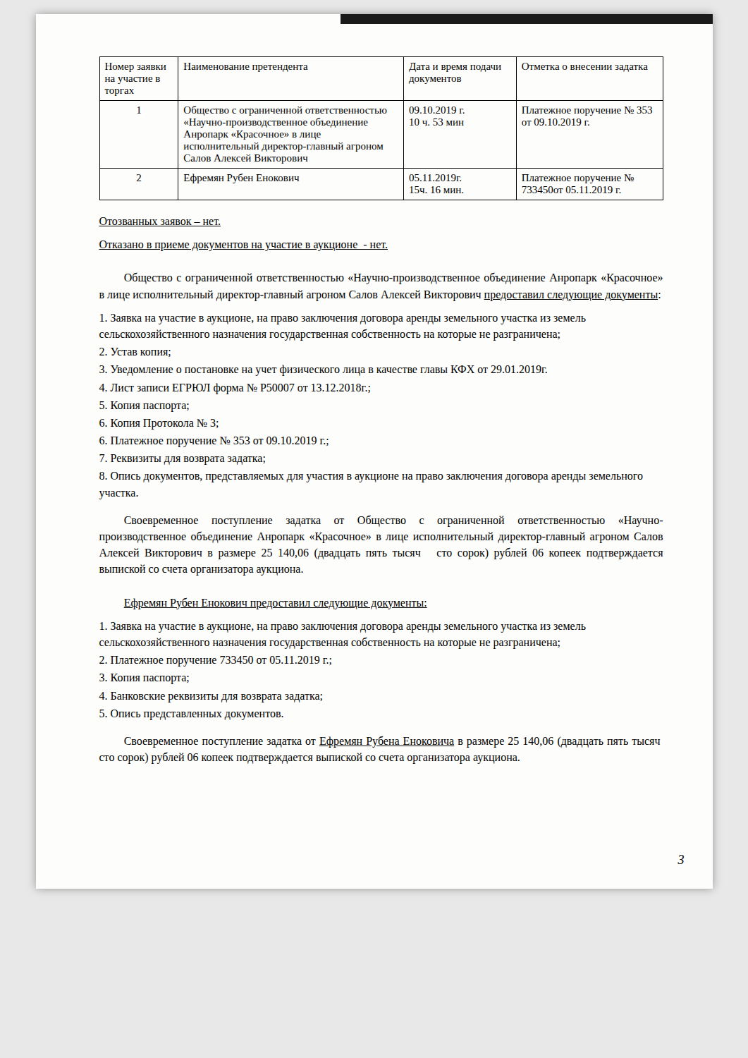| Номер заявки на участие в торгах | Наименование претендента | Дата и время подачи документов | Отметка о внесении задатка |
| --- | --- | --- | --- |
| 1 | Общество с ограниченной ответственностью «Научно-производственное объединение Анропарк «Красочное» в лице исполнительный директор-главный агроном Салов Алексей Викторович | 09.10.2019 г. 10 ч. 53 мин | Платежное поручение № 353 от 09.10.2019 г. |
| 2 | Ефремян Рубен Енокович | 05.11.2019г. 15ч. 16 мин. | Платежное поручение № 733450от 05.11.2019 г. |
Отозванных заявок – нет.
Отказано в приеме документов на участие в аукционе - нет.
Общество с ограниченной ответственностью «Научно-производственное объединение Анропарк «Красочное» в лице исполнительный директор-главный агроном Салов Алексей Викторович предоставил следующие документы:
1. Заявка на участие в аукционе, на право заключения договора аренды земельного участка из земель сельскохозяйственного назначения государственная собственность на которые не разграничена;
2. Устав копия;
3. Уведомление о постановке на учет физического лица в качестве главы КФХ от 29.01.2019г.
4. Лист записи ЕГРЮЛ форма № Р50007 от 13.12.2018г.;
5. Копия паспорта;
6. Копия Протокола № 3;
6. Платежное поручение № 353 от 09.10.2019 г.;
7. Реквизиты для возврата задатка;
8. Опись документов, представляемых для участия в аукционе на право заключения договора аренды земельного участка.
Своевременное поступление задатка от Общество с ограниченной ответственностью «Научно-производственное объединение Анропарк «Красочное» в лице исполнительный директор-главный агроном Салов Алексей Викторович в размере 25 140,06 (двадцать пять тысяч сто сорок) рублей 06 копеек подтверждается выпиской со счета организатора аукциона.
Ефремян Рубен Енокович предоставил следующие документы:
1. Заявка на участие в аукционе, на право заключения договора аренды земельного участка из земель сельскохозяйственного назначения государственная собственность на которые не разграничена;
2. Платежное поручение 733450 от 05.11.2019 г.;
3. Копия паспорта;
4. Банковские реквизиты для возврата задатка;
5. Опись представленных документов.
Своевременное поступление задатка от Ефремян Рубена Еноковича в размере 25 140,06 (двадцать пять тысяч сто сорок) рублей 06 копеек подтверждается выпиской со счета организатора аукциона.
3